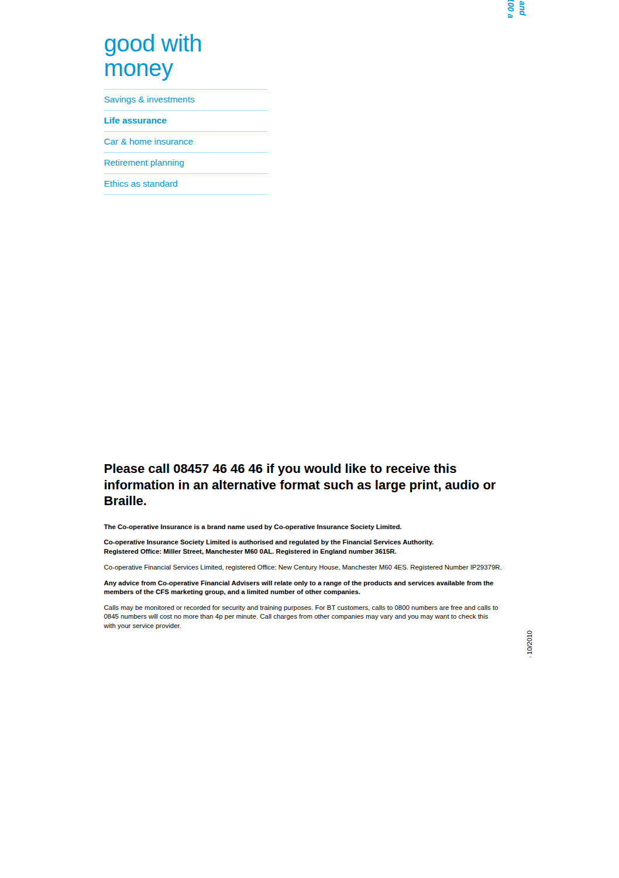good with money
Savings & investments
Life assurance
Car & home insurance
Retirement planning
Ethics as standard
Up the wall – more than 40% of the heat in your home is lost through the walls and roof. Cavity wall insulation could reduce emissions and cut fuel bills by £70–£100 a year.
Please call 08457 46 46 46 if you would like to receive this information in an alternative format such as large print, audio or Braille.
The Co-operative Insurance is a brand name used by Co-operative Insurance Society Limited.
Co-operative Insurance Society Limited is authorised and regulated by the Financial Services Authority.
Registered Office: Miller Street, Manchester M60 0AL. Registered in England number 3615R.
Co-operative Financial Services Limited, registered Office: New Century House, Manchester M60 4ES. Registered Number IP29379R.
Any advice from Co-operative Financial Advisers will relate only to a range of the products and services available from the members of the CFS marketing group, and a limited number of other companies.
Calls may be monitored or recorded for security and training purposes. For BT customers, calls to 0800 numbers are free and calls to 0845 numbers will cost no more than 4p per minute. Call charges from other companies may vary and you may want to check this with your service provider.
IPP_WEB 10/2010